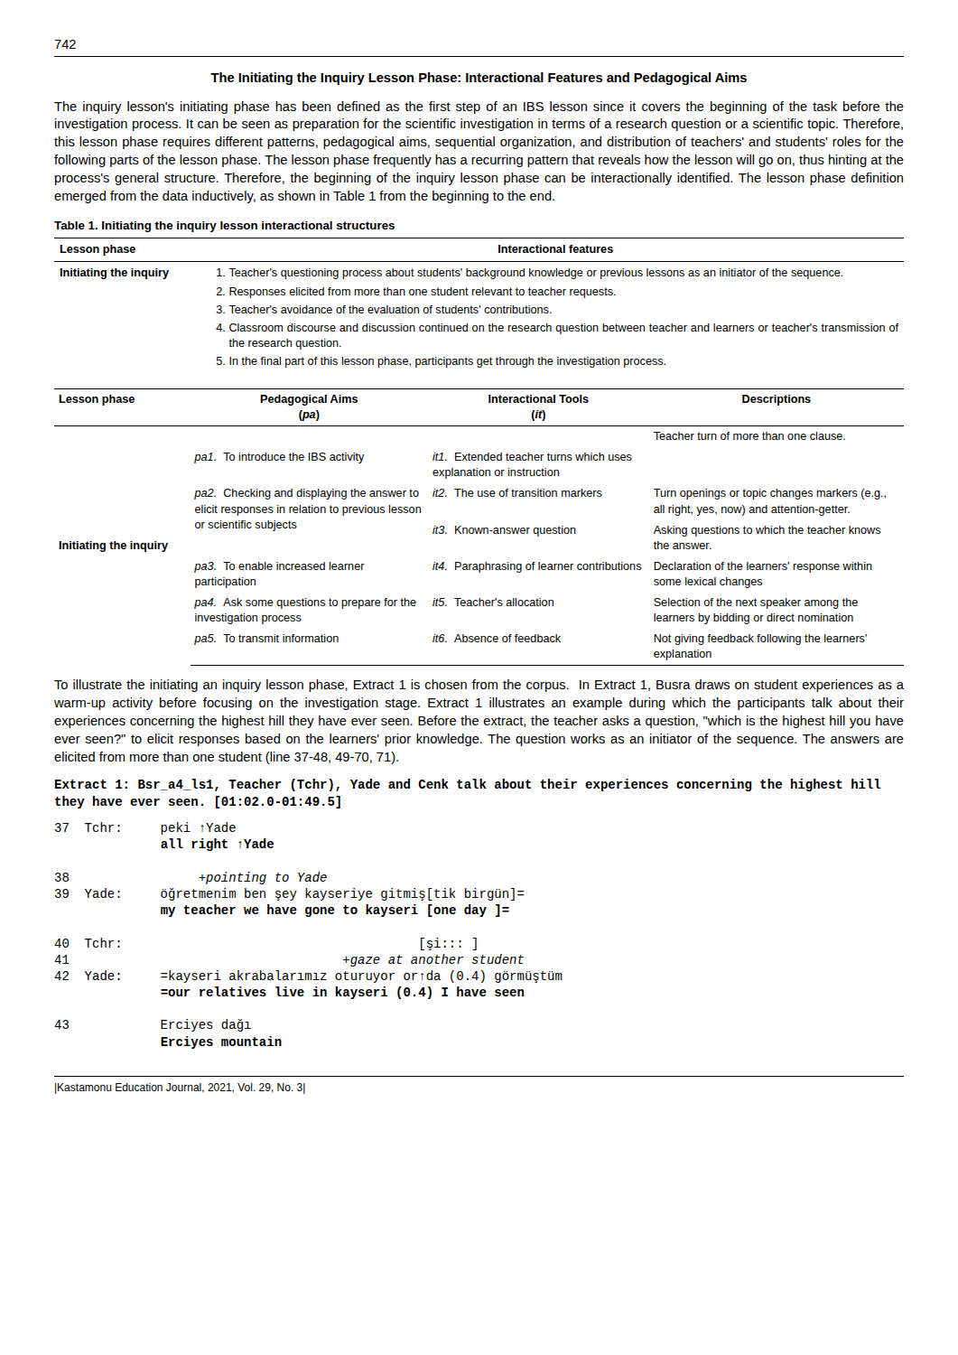742
The Initiating the Inquiry Lesson Phase: Interactional Features and Pedagogical Aims
The inquiry lesson's initiating phase has been defined as the first step of an IBS lesson since it covers the beginning of the task before the investigation process. It can be seen as preparation for the scientific investigation in terms of a research question or a scientific topic. Therefore, this lesson phase requires different patterns, pedagogical aims, sequential organization, and distribution of teachers' and students' roles for the following parts of the lesson phase. The lesson phase frequently has a recurring pattern that reveals how the lesson will go on, thus hinting at the process's general structure. Therefore, the beginning of the inquiry lesson phase can be interactionally identified. The lesson phase definition emerged from the data inductively, as shown in Table 1 from the beginning to the end.
Table 1. Initiating the inquiry lesson interactional structures
| Lesson phase | Interactional features |
| --- | --- |
| Initiating the inquiry | Teacher's questioning process about students' background knowledge or previous lessons as an initiator of the sequence. Responses elicited from more than one student relevant to teacher requests. Teacher's avoidance of the evaluation of students' contributions. Classroom discourse and discussion continued on the research question between teacher and learners or teacher's transmission of the research question. In the final part of this lesson phase, participants get through the investigation process. |
| Lesson phase | Pedagogical Aims ( pa ) | Interactional Tools ( it ) | Descriptions |
| --- | --- | --- | --- |
| Initiating the inquiry | | | Teacher turn of more than one clause. |
| pa1. To introduce the IBS activity | it1. Extended teacher turns which uses explanation or instruction | |
| pa2. Checking and displaying the answer to elicit responses in relation to previous lesson or scientific subjects | it2. The use of transition markers | Turn openings or topic changes markers (e.g., all right, yes, now) and attention-getter. |
| it3. Known-answer question | Asking questions to which the teacher knows the answer. |
| pa3. To enable increased learner participation | it4. Paraphrasing of learner contributions | Declaration of the learners' response within some lexical changes |
| pa4. Ask some questions to prepare for the investigation process | it5. Teacher's allocation | Selection of the next speaker among the learners by bidding or direct nomination |
| pa5. To transmit information | it6. Absence of feedback | Not giving feedback following the learners' explanation |
To illustrate the initiating an inquiry lesson phase, Extract 1 is chosen from the corpus. In Extract 1, Busra draws on student experiences as a warm-up activity before focusing on the investigation stage. Extract 1 illustrates an example during which the participants talk about their experiences concerning the highest hill they have ever seen. Before the extract, the teacher asks a question, "which is the highest hill you have ever seen?" to elicit responses based on the learners' prior knowledge. The question works as an initiator of the sequence. The answers are elicited from more than one student (line 37-48, 49-70, 71).
Extract 1: Bsr_a4_ls1, Teacher (Tchr), Yade and Cenk talk about their experiences concerning the highest hill they have ever seen. [01:02.0-01:49.5]
37  Tchr:     peki ↑Yade
              all right ↑Yade

38                 +pointing to Yade
39  Yade:     öğretmenim ben şey kayseriye gitmiş[tik birgün]=
              my teacher we have gone to kayseri [one day ]=

40  Tchr:                                       [şi::: ]
41                                    +gaze at another student
42  Yade:     =kayseri akrabalarımız oturuyor or↑da (0.4) görmüştüm
              =our relatives live in kayseri (0.4) I have seen

43            Erciyes dağı
              Erciyes mountain
|Kastamonu Education Journal, 2021, Vol. 29, No. 3|